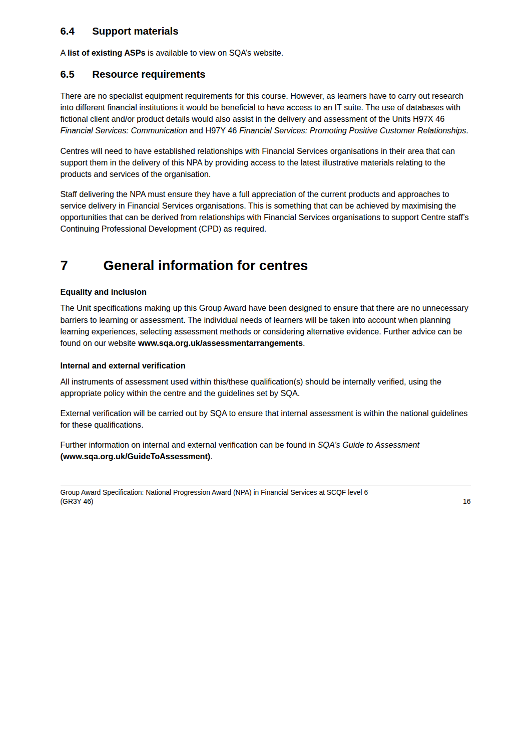6.4 Support materials
A list of existing ASPs is available to view on SQA’s website.
6.5 Resource requirements
There are no specialist equipment requirements for this course. However, as learners have to carry out research into different financial institutions it would be beneficial to have access to an IT suite. The use of databases with fictional client and/or product details would also assist in the delivery and assessment of the Units H97X 46 Financial Services: Communication and H97Y 46 Financial Services: Promoting Positive Customer Relationships.
Centres will need to have established relationships with Financial Services organisations in their area that can support them in the delivery of this NPA by providing access to the latest illustrative materials relating to the products and services of the organisation.
Staff delivering the NPA must ensure they have a full appreciation of the current products and approaches to service delivery in Financial Services organisations. This is something that can be achieved by maximising the opportunities that can be derived from relationships with Financial Services organisations to support Centre staff’s Continuing Professional Development (CPD) as required.
7 General information for centres
Equality and inclusion
The Unit specifications making up this Group Award have been designed to ensure that there are no unnecessary barriers to learning or assessment. The individual needs of learners will be taken into account when planning learning experiences, selecting assessment methods or considering alternative evidence. Further advice can be found on our website www.sqa.org.uk/assessmentarrangements.
Internal and external verification
All instruments of assessment used within this/these qualification(s) should be internally verified, using the appropriate policy within the centre and the guidelines set by SQA.
External verification will be carried out by SQA to ensure that internal assessment is within the national guidelines for these qualifications.
Further information on internal and external verification can be found in SQA’s Guide to Assessment (www.sqa.org.uk/GuideToAssessment).
Group Award Specification: National Progression Award (NPA) in Financial Services at SCQF level 6 (GR3Y 46) 16